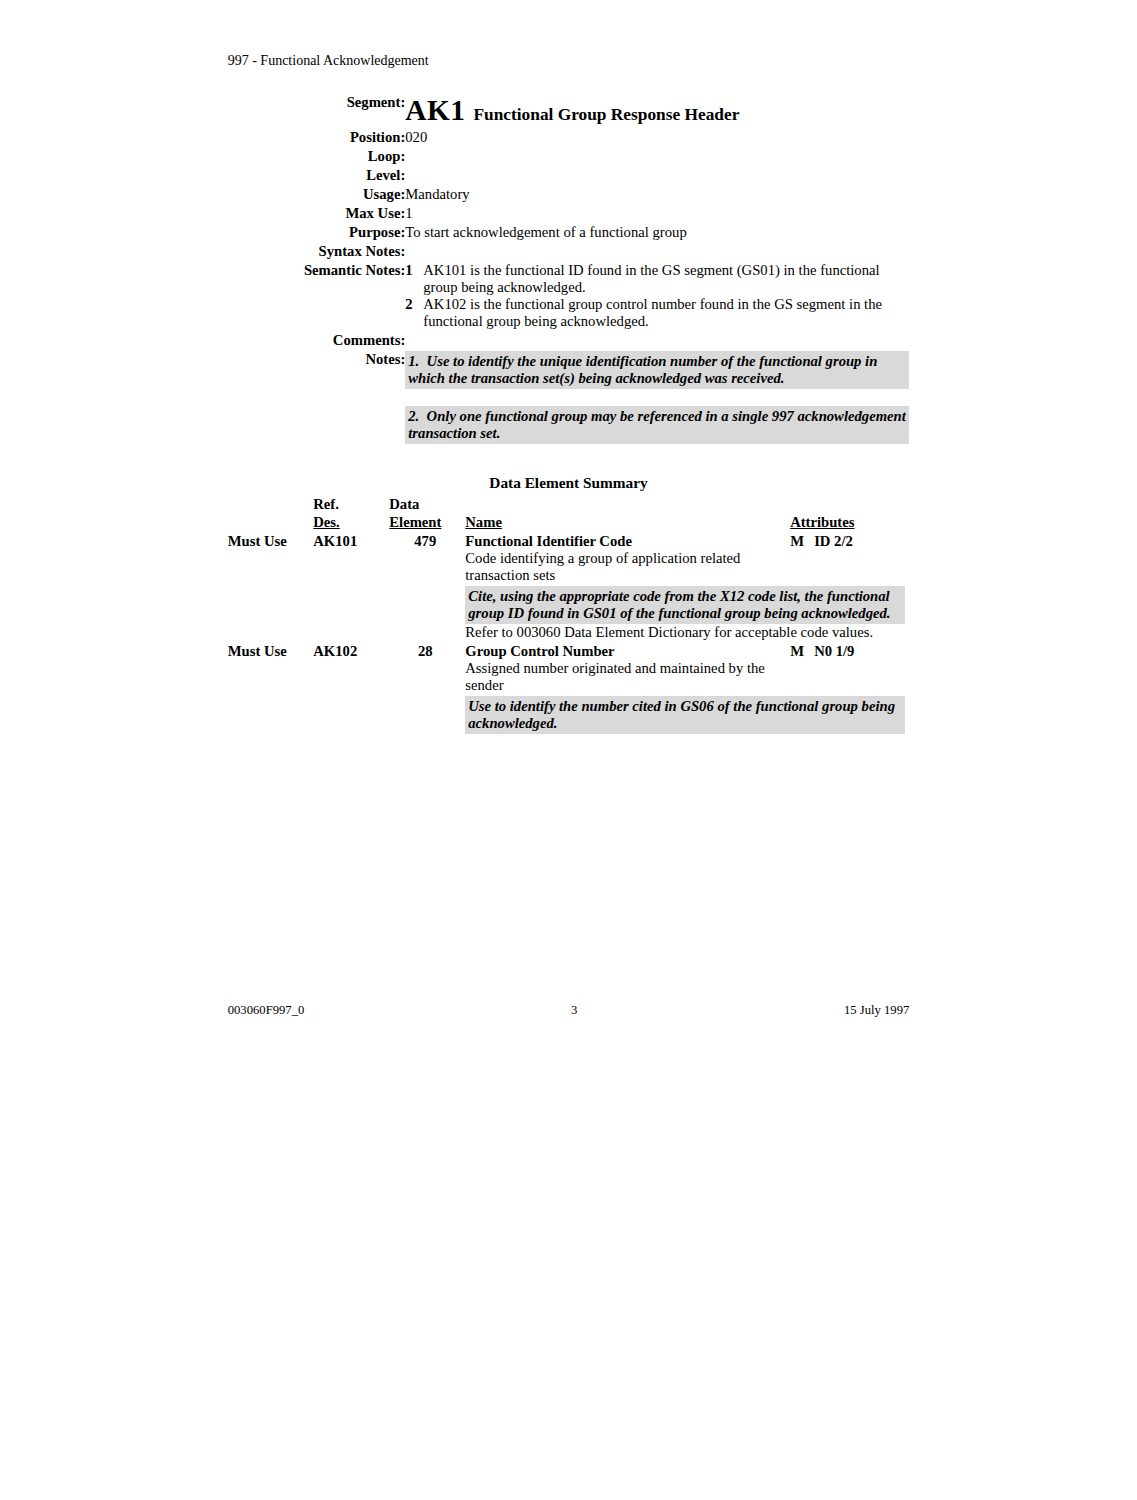997 - Functional Acknowledgement
| Segment: | AK1 Functional Group Response Header |
| Position: | 020 |
| Loop: | |
| Level: | |
| Usage: | Mandatory |
| Max Use: | 1 |
| Purpose: | To start acknowledgement of a functional group |
| Syntax Notes: | |
| Semantic Notes: | 1 AK101 is the functional ID found in the GS segment (GS01) in the functional group being acknowledged. 2 AK102 is the functional group control number found in the GS segment in the functional group being acknowledged. |
| Comments: | |
| Notes: | 1. Use to identify the unique identification number of the functional group in which the transaction set(s) being acknowledged was received. 2. Only one functional group may be referenced in a single 997 acknowledgement transaction set. |
Data Element Summary
| | Ref. | Data | | |
| --- | --- | --- | --- | --- |
| | Des. | Element | Name | Attributes |
| Must Use | AK101 | 479 | Functional Identifier Code Code identifying a group of application related transaction sets | M ID 2/2 |
| | | | Cite, using the appropriate code from the X12 code list, the functional group ID found in GS01 of the functional group being acknowledged. Refer to 003060 Data Element Dictionary for acceptable code values. |
| Must Use | AK102 | 28 | Group Control Number Assigned number originated and maintained by the sender | M N0 1/9 |
| | | | Use to identify the number cited in GS06 of the functional group being acknowledged. |
003060F997_0 15 July 1997
3